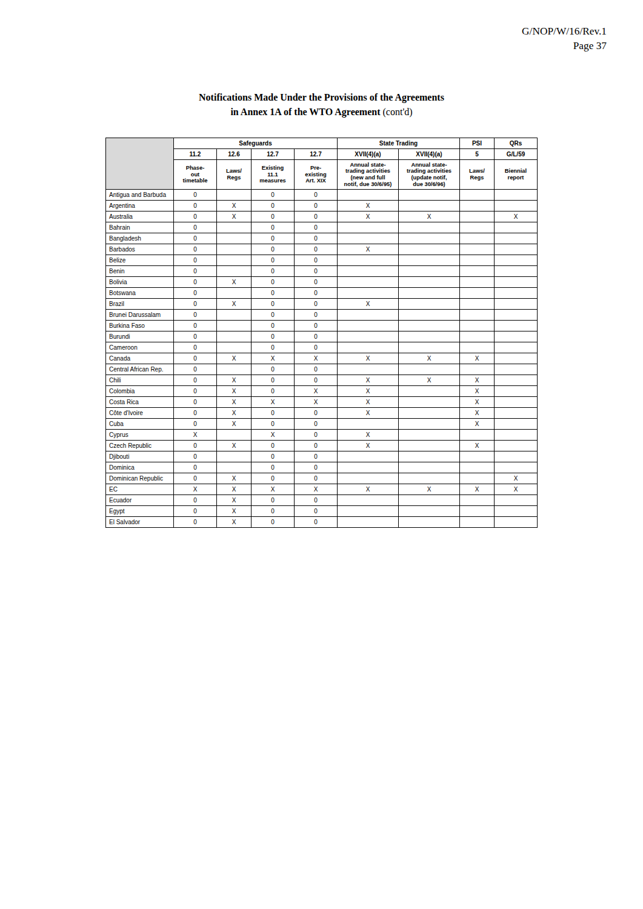G/NOP/W/16/Rev.1
Page 37
Notifications Made Under the Provisions of the Agreements
in Annex 1A of the WTO Agreement (cont'd)
| | Safeguards | State Trading | PSI | QRs |
| --- | --- | --- | --- | --- |
| 11.2 | 12.6 | 12.7 | 12.7 | XVII(4)(a) | XVII(4)(a) | 5 | G/L/59 |
| Phase- out timetable | Laws/ Regs | Existing 11.1 measures | Pre- existing Art. XIX | Annual state- trading activities (new and full notif, due 30/6/95) | Annual state- trading activities (update notif, due 30/6/96) | Laws/ Regs | Biennial report |
| Antigua and Barbuda | 0 | | 0 | 0 | | | | |
| Argentina | 0 | X | 0 | 0 | X | | | |
| Australia | 0 | X | 0 | 0 | X | X | | X |
| Bahrain | 0 | | 0 | 0 | | | | |
| Bangladesh | 0 | | 0 | 0 | | | | |
| Barbados | 0 | | 0 | 0 | X | | | |
| Belize | 0 | | 0 | 0 | | | | |
| Benin | 0 | | 0 | 0 | | | | |
| Bolivia | 0 | X | 0 | 0 | | | | |
| Botswana | 0 | | 0 | 0 | | | | |
| Brazil | 0 | X | 0 | 0 | X | | | |
| Brunei Darussalam | 0 | | 0 | 0 | | | | |
| Burkina Faso | 0 | | 0 | 0 | | | | |
| Burundi | 0 | | 0 | 0 | | | | |
| Cameroon | 0 | | 0 | 0 | | | | |
| Canada | 0 | X | X | X | X | X | X | |
| Central African Rep. | 0 | | 0 | 0 | | | | |
| Chili | 0 | X | 0 | 0 | X | X | X | |
| Colombia | 0 | X | 0 | X | X | | X | |
| Costa Rica | 0 | X | X | X | X | | X | |
| Côte d'Ivoire | 0 | X | 0 | 0 | X | | X | |
| Cuba | 0 | X | 0 | 0 | | | X | |
| Cyprus | X | | X | 0 | X | | | |
| Czech Republic | 0 | X | 0 | 0 | X | | X | |
| Djibouti | 0 | | 0 | 0 | | | | |
| Dominica | 0 | | 0 | 0 | | | | |
| Dominican Republic | 0 | X | 0 | 0 | | | | X |
| EC | X | X | X | X | X | X | X | X |
| Ecuador | 0 | X | 0 | 0 | | | | |
| Egypt | 0 | X | 0 | 0 | | | | |
| El Salvador | 0 | X | 0 | 0 | | | | |